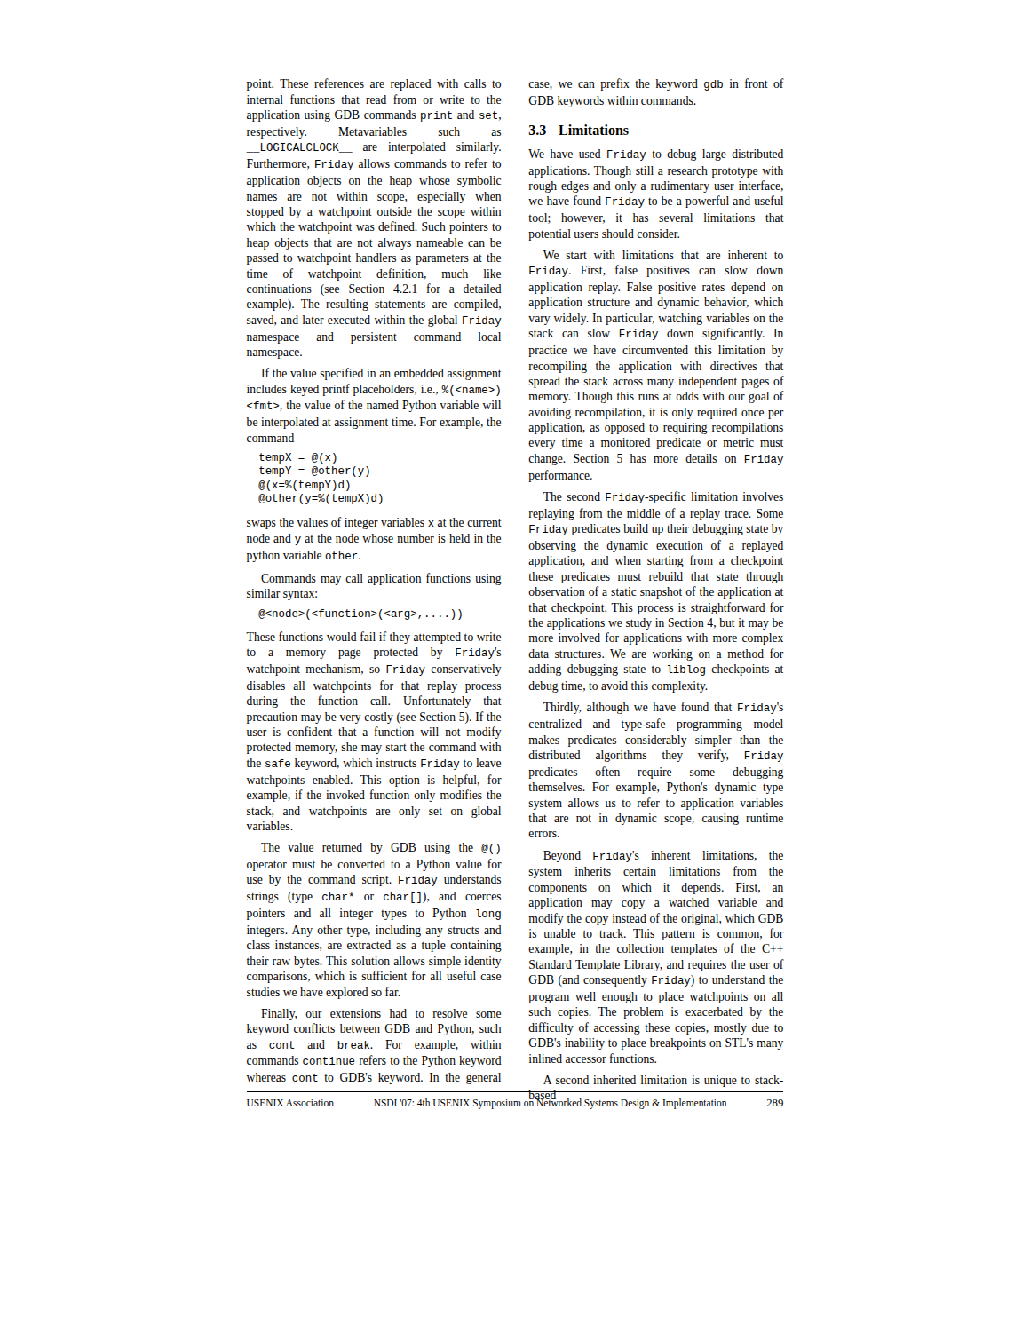point. These references are replaced with calls to internal functions that read from or write to the application using GDB commands print and set, respectively. Metavariables such as __LOGICALCLOCK__ are interpolated similarly. Furthermore, Friday allows commands to refer to application objects on the heap whose symbolic names are not within scope, especially when stopped by a watchpoint outside the scope within which the watchpoint was defined. Such pointers to heap objects that are not always nameable can be passed to watchpoint handlers as parameters at the time of watchpoint definition, much like continuations (see Section 4.2.1 for a detailed example). The resulting statements are compiled, saved, and later executed within the global Friday namespace and persistent command local namespace.
If the value specified in an embedded assignment includes keyed printf placeholders, i.e., %(<name>)<fmt>, the value of the named Python variable will be interpolated at assignment time. For example, the command
tempX = @(x)
tempY = @other(y)
@(x=%(tempY)d)
@other(y=%(tempX)d)
swaps the values of integer variables x at the current node and y at the node whose number is held in the python variable other.
Commands may call application functions using similar syntax:
@<node>(<function>(<arg>,....))
These functions would fail if they attempted to write to a memory page protected by Friday's watchpoint mechanism, so Friday conservatively disables all watchpoints for that replay process during the function call. Unfortunately that precaution may be very costly (see Section 5). If the user is confident that a function will not modify protected memory, she may start the command with the safe keyword, which instructs Friday to leave watchpoints enabled. This option is helpful, for example, if the invoked function only modifies the stack, and watchpoints are only set on global variables.
The value returned by GDB using the @() operator must be converted to a Python value for use by the command script. Friday understands strings (type char* or char[]), and coerces pointers and all integer types to Python long integers. Any other type, including any structs and class instances, are extracted as a tuple containing their raw bytes. This solution allows simple identity comparisons, which is sufficient for all useful case studies we have explored so far.
Finally, our extensions had to resolve some keyword conflicts between GDB and Python, such as cont and break. For example, within commands continue refers to the Python keyword whereas cont to GDB's keyword. In the general case, we can prefix the keyword gdb in front of GDB keywords within commands.
3.3 Limitations
We have used Friday to debug large distributed applications. Though still a research prototype with rough edges and only a rudimentary user interface, we have found Friday to be a powerful and useful tool; however, it has several limitations that potential users should consider.
We start with limitations that are inherent to Friday. First, false positives can slow down application replay. False positive rates depend on application structure and dynamic behavior, which vary widely. In particular, watching variables on the stack can slow Friday down significantly. In practice we have circumvented this limitation by recompiling the application with directives that spread the stack across many independent pages of memory. Though this runs at odds with our goal of avoiding recompilation, it is only required once per application, as opposed to requiring recompilations every time a monitored predicate or metric must change. Section 5 has more details on Friday performance.
The second Friday-specific limitation involves replaying from the middle of a replay trace. Some Friday predicates build up their debugging state by observing the dynamic execution of a replayed application, and when starting from a checkpoint these predicates must rebuild that state through observation of a static snapshot of the application at that checkpoint. This process is straightforward for the applications we study in Section 4, but it may be more involved for applications with more complex data structures. We are working on a method for adding debugging state to liblog checkpoints at debug time, to avoid this complexity.
Thirdly, although we have found that Friday's centralized and type-safe programming model makes predicates considerably simpler than the distributed algorithms they verify, Friday predicates often require some debugging themselves. For example, Python's dynamic type system allows us to refer to application variables that are not in dynamic scope, causing runtime errors.
Beyond Friday's inherent limitations, the system inherits certain limitations from the components on which it depends. First, an application may copy a watched variable and modify the copy instead of the original, which GDB is unable to track. This pattern is common, for example, in the collection templates of the C++ Standard Template Library, and requires the user of GDB (and consequently Friday) to understand the program well enough to place watchpoints on all such copies. The problem is exacerbated by the difficulty of accessing these copies, mostly due to GDB's inability to place breakpoints on STL's many inlined accessor functions.
A second inherited limitation is unique to stack-based
USENIX Association
NSDI '07: 4th USENIX Symposium on Networked Systems Design & Implementation
289